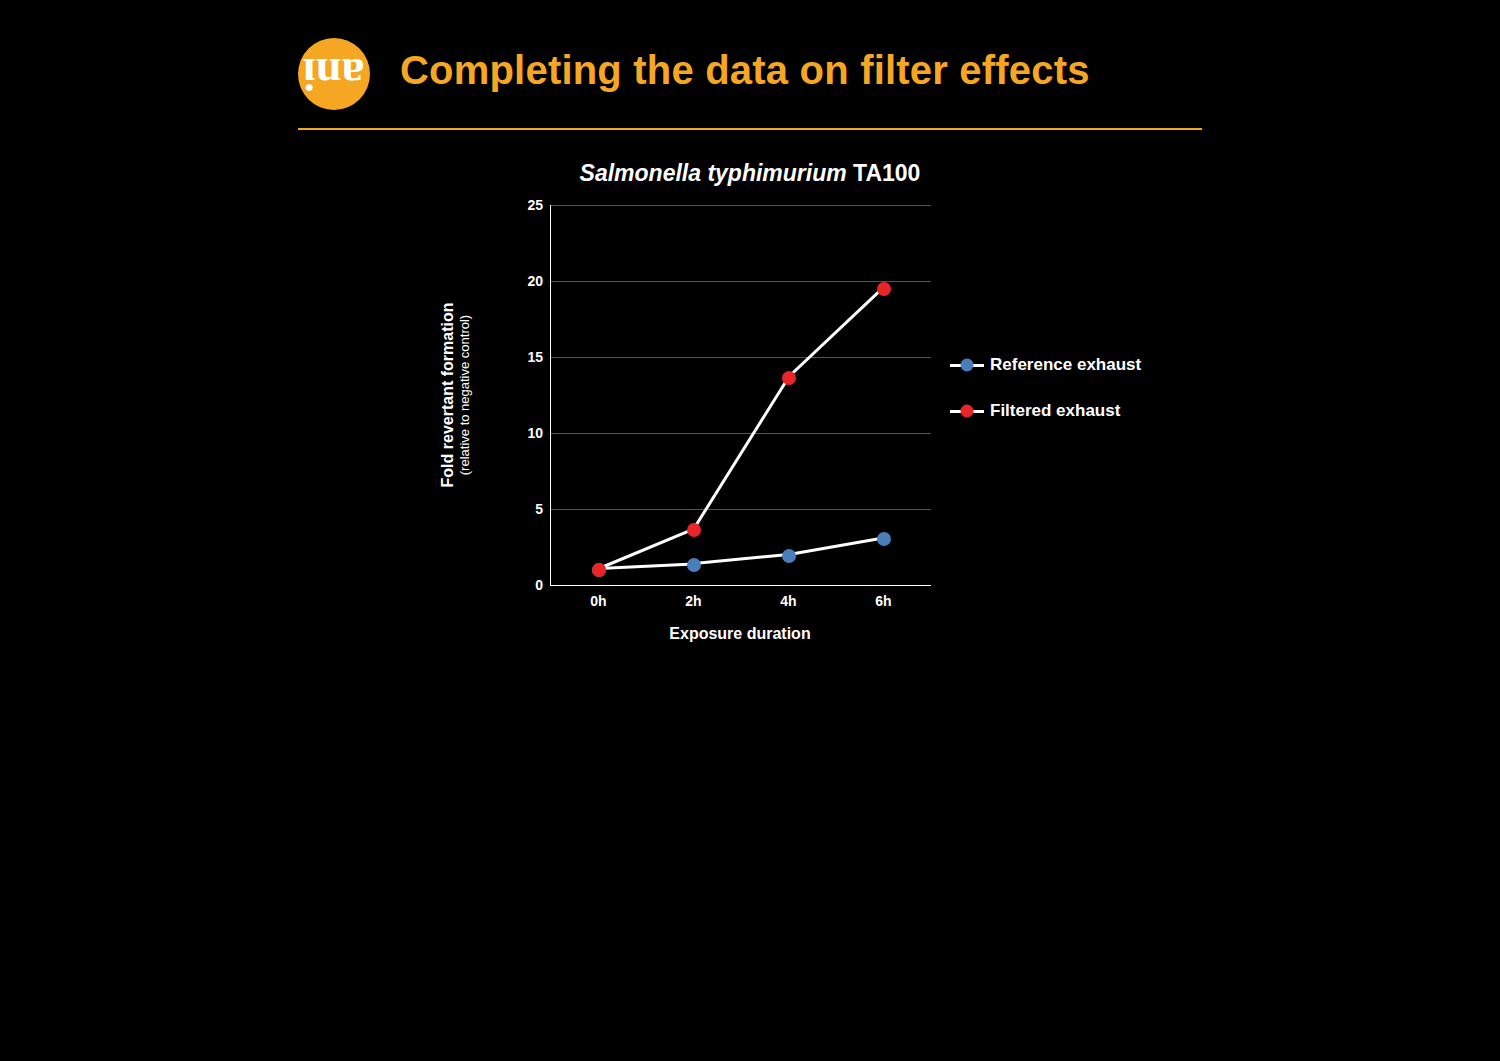ani
Completing the data on filter effects
Salmonella typhimurium TA100
Fold revertant formation (relative to negative control)
25
20
15
10
5
0
0h
2h
4h
6h
===== Reference exhaust (blue) ===== values: 1.0, 1.3, 1.9, 3.0 -> bottom offsets 15.2, 19.8, 28.9, 45.6 px
===== Filtered exhaust (red) ===== values: 1.0, 3.6, 13.6, 19.5 -> bottom offsets 15.2, 54.7, 206.7, 296.4 px
Exposure duration
Reference exhaust
Filtered exhaust